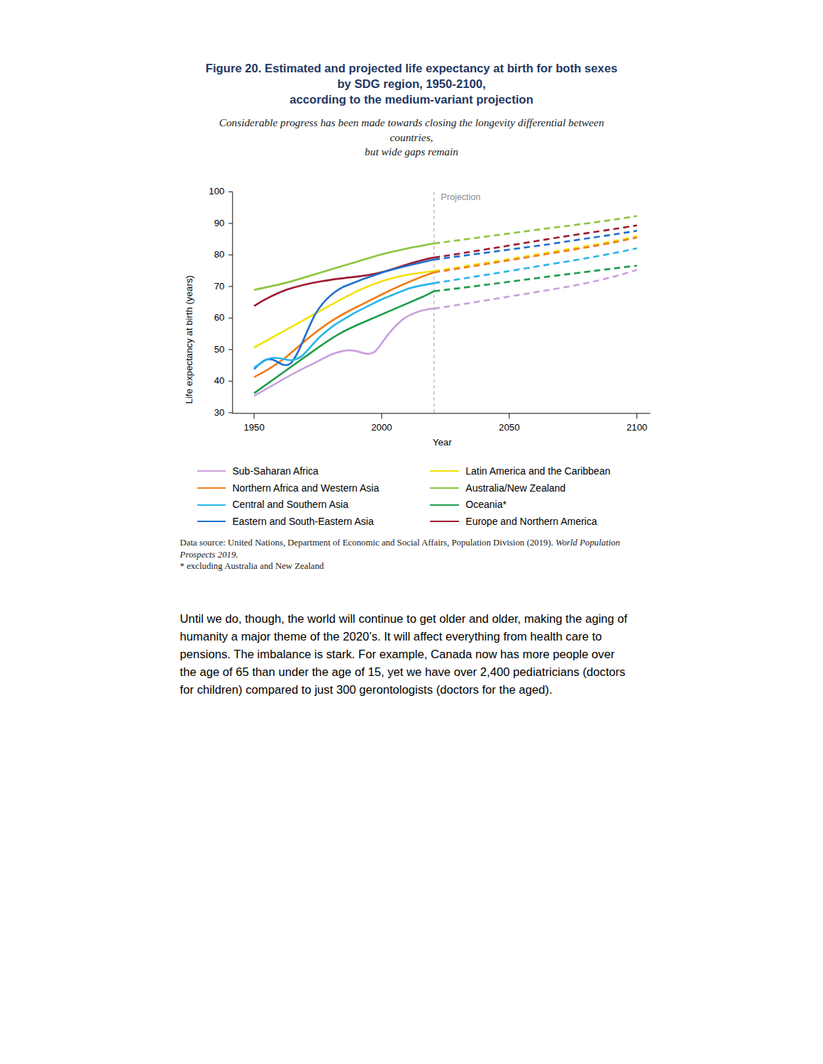Figure 20. Estimated and projected life expectancy at birth for both sexes by SDG region, 1950-2100,
according to the medium-variant projection
Considerable progress has been made towards closing the longevity differential between countries,
but wide gaps remain
Life expectancy at birth (years) 100 90 80 70 60 50 40 30 1950 2000 2050 2100 Year Projection
Sub-Saharan Africa
Latin America and the Caribbean
Northern Africa and Western Asia
Australia/New Zealand
Central and Southern Asia
Oceania*
Eastern and South-Eastern Asia
Europe and Northern America
Data source: United Nations, Department of Economic and Social Affairs, Population Division (2019). World Population Prospects 2019. * excluding Australia and New Zealand
Until we do, though, the world will continue to get older and older, making the aging of humanity a major theme of the 2020’s. It will affect everything from health care to pensions. The imbalance is stark. For example, Canada now has more people over the age of 65 than under the age of 15, yet we have over 2,400 pediatricians (doctors for children) compared to just 300 gerontologists (doctors for the aged).